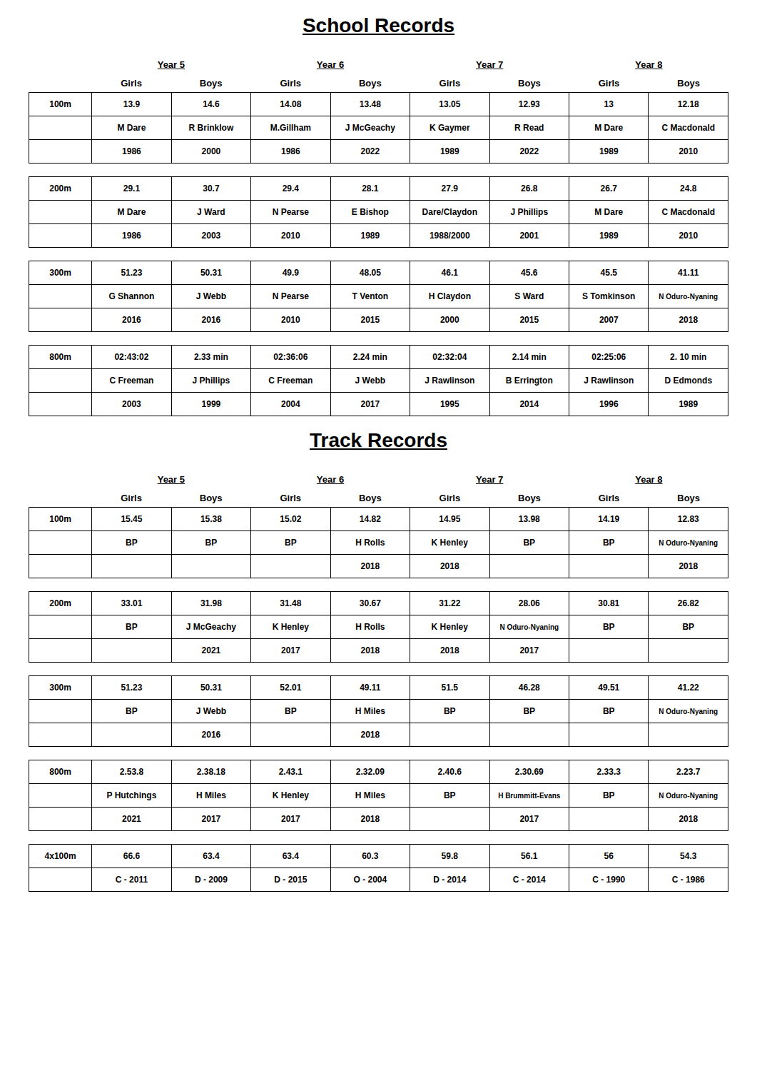School Records
| | Year 5 | Year 6 | Year 7 | Year 8 |
| | Girls | Boys | Girls | Boys | Girls | Boys | Girls | Boys |
| 100m | 13.9 | 14.6 | 14.08 | 13.48 | 13.05 | 12.93 | 13 | 12.18 |
| | M Dare | R Brinklow | M.Gillham | J McGeachy | K Gaymer | R Read | M Dare | C Macdonald |
| | 1986 | 2000 | 1986 | 2022 | 1989 | 2022 | 1989 | 2010 |
| 200m | 29.1 | 30.7 | 29.4 | 28.1 | 27.9 | 26.8 | 26.7 | 24.8 |
| | M Dare | J Ward | N Pearse | E Bishop | Dare/Claydon | J Phillips | M Dare | C Macdonald |
| | 1986 | 2003 | 2010 | 1989 | 1988/2000 | 2001 | 1989 | 2010 |
| 300m | 51.23 | 50.31 | 49.9 | 48.05 | 46.1 | 45.6 | 45.5 | 41.11 |
| | G Shannon | J Webb | N Pearse | T Venton | H Claydon | S Ward | S Tomkinson | N Oduro-Nyaning |
| | 2016 | 2016 | 2010 | 2015 | 2000 | 2015 | 2007 | 2018 |
| 800m | 02:43:02 | 2.33 min | 02:36:06 | 2.24 min | 02:32:04 | 2.14 min | 02:25:06 | 2. 10 min |
| | C Freeman | J Phillips | C Freeman | J Webb | J Rawlinson | B Errington | J Rawlinson | D Edmonds |
| | 2003 | 1999 | 2004 | 2017 | 1995 | 2014 | 1996 | 1989 |
Track Records
| | Year 5 | Year 6 | Year 7 | Year 8 |
| | Girls | Boys | Girls | Boys | Girls | Boys | Girls | Boys |
| 100m | 15.45 | 15.38 | 15.02 | 14.82 | 14.95 | 13.98 | 14.19 | 12.83 |
| | BP | BP | BP | H Rolls | K Henley | BP | BP | N Oduro-Nyaning |
| | | | | 2018 | 2018 | | | 2018 |
| 200m | 33.01 | 31.98 | 31.48 | 30.67 | 31.22 | 28.06 | 30.81 | 26.82 |
| | BP | J McGeachy | K Henley | H Rolls | K Henley | N Oduro-Nyaning | BP | BP |
| | | 2021 | 2017 | 2018 | 2018 | 2017 | | |
| 300m | 51.23 | 50.31 | 52.01 | 49.11 | 51.5 | 46.28 | 49.51 | 41.22 |
| | BP | J Webb | BP | H Miles | BP | BP | BP | N Oduro-Nyaning |
| | | 2016 | | 2018 | | | | |
| 800m | 2.53.8 | 2.38.18 | 2.43.1 | 2.32.09 | 2.40.6 | 2.30.69 | 2.33.3 | 2.23.7 |
| | P Hutchings | H Miles | K Henley | H Miles | BP | H Brummitt-Evans | BP | N Oduro-Nyaning |
| | 2021 | 2017 | 2017 | 2018 | | 2017 | | 2018 |
| 4x100m | 66.6 | 63.4 | 63.4 | 60.3 | 59.8 | 56.1 | 56 | 54.3 |
| | C - 2011 | D - 2009 | D - 2015 | O - 2004 | D - 2014 | C - 2014 | C - 1990 | C - 1986 |